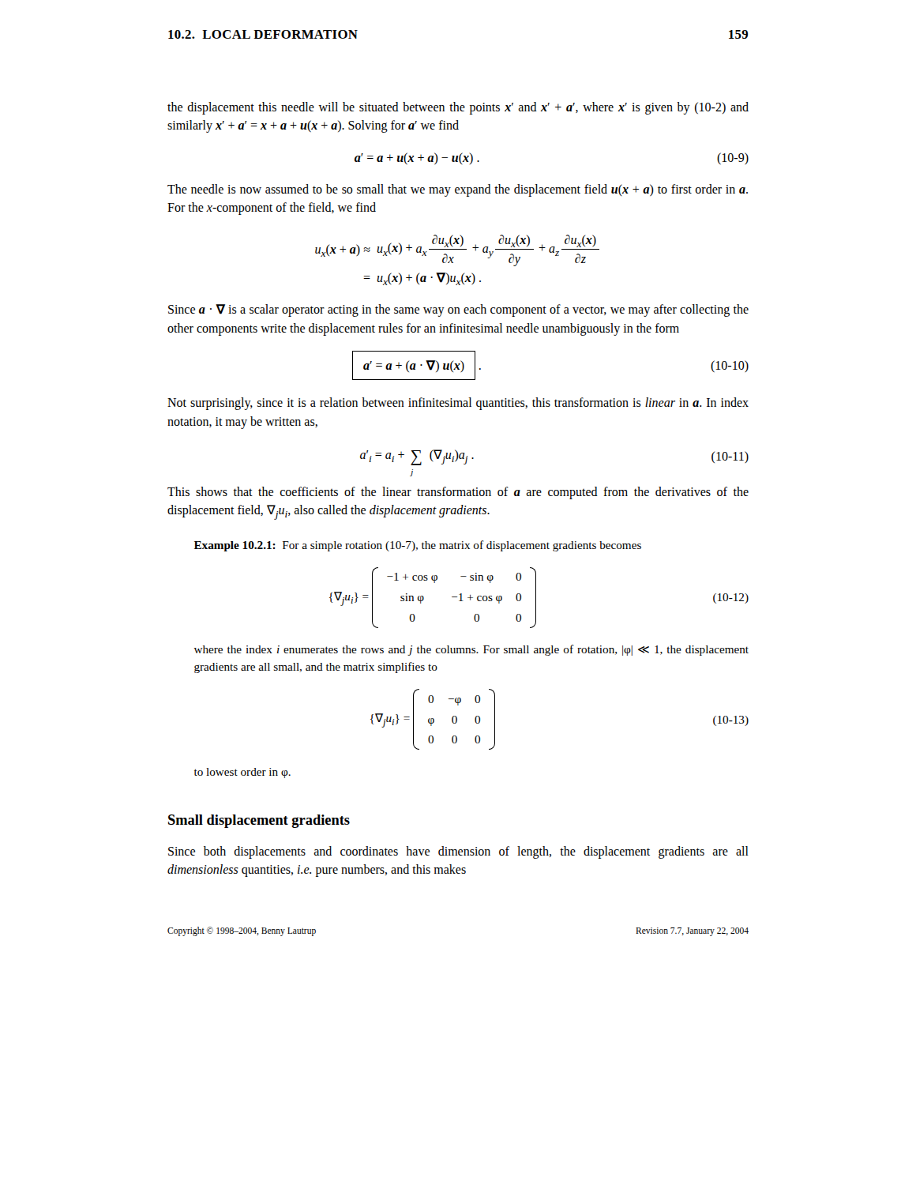10.2. Local deformation 159
the displacement this needle will be situated between the points x′ and x′ + a′, where x′ is given by (10-2) and similarly x′ + a′ = x + a + u(x + a). Solving for a′ we find
a′ = a + u(x + a) − u(x) . (10-9)
The needle is now assumed to be so small that we may expand the displacement field u(x + a) to first order in a. For the x-component of the field, we find
ux(x + a) ≈
ux(x) + ax∂ux(x)∂x + ay∂ux(x)∂y + az∂ux(x)∂z
=
ux(x) + (a · ∇)ux(x) .
Since a · ∇ is a scalar operator acting in the same way on each component of a vector, we may after collecting the other components write the displacement rules for an infinitesimal needle unambiguously in the form
a′ = a + (a · ∇) u(x) . (10-10)
Not surprisingly, since it is a relation between infinitesimal quantities, this transformation is linear in a. In index notation, it may be written as,
a′i = ai + ∑j(∇jui)aj . (10-11)
This shows that the coefficients of the linear transformation of a are computed from the derivatives of the displacement field, ∇jui, also called the displacement gradients.
Example 10.2.1: For a simple rotation (10-7), the matrix of displacement gradients becomes
{∇jui} =
| −1 + cos φ | − sin φ | 0 |
| sin φ | −1 + cos φ | 0 |
| 0 | 0 | 0 |
(10-12)
where the index i enumerates the rows and j the columns. For small angle of rotation, |φ| ≪ 1, the displacement gradients are all small, and the matrix simplifies to
{∇jui} =
| 0 | −φ | 0 |
| φ | 0 | 0 |
| 0 | 0 | 0 |
(10-13)
to lowest order in φ.
Small displacement gradients
Since both displacements and coordinates have dimension of length, the displacement gradients are all dimensionless quantities, i.e. pure numbers, and this makes
Copyright © 1998–2004, Benny Lautrup Revision 7.7, January 22, 2004